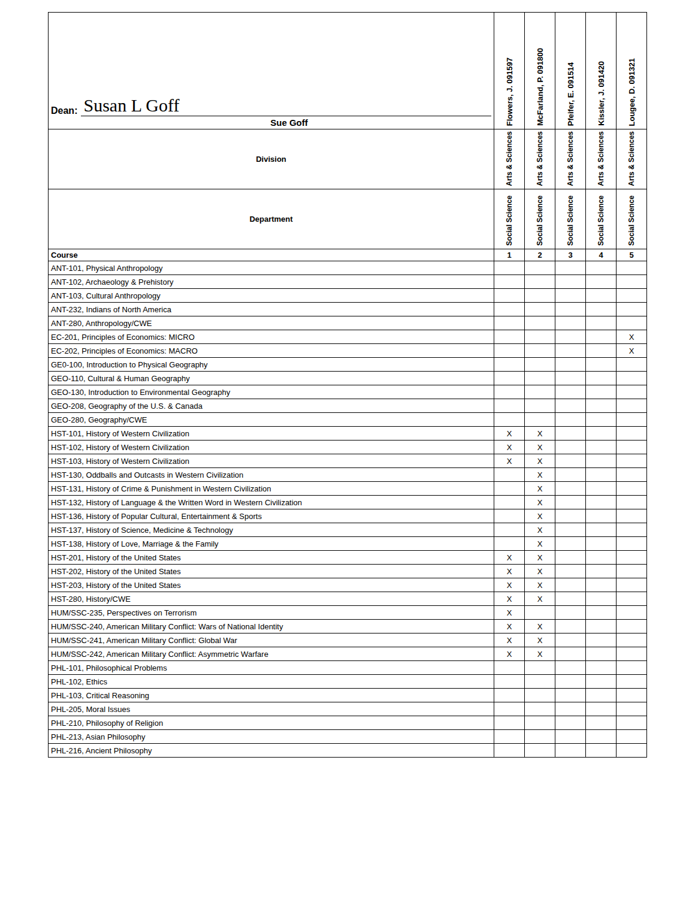| Dean: Susan L Goff Sue Goff | Flowers, J. 091597 | McFarland, P. 091800 | Pfeifer, E. 091514 | Kissler, J. 091420 | Lougee, D. 091321 |
| Division | Arts & Sciences | Arts & Sciences | Arts & Sciences | Arts & Sciences | Arts & Sciences |
| Department | Social Science | Social Science | Social Science | Social Science | Social Science |
| Course | 1 | 2 | 3 | 4 | 5 |
| ANT-101, Physical Anthropology | | | | | |
| ANT-102, Archaeology & Prehistory | | | | | |
| ANT-103, Cultural Anthropology | | | | | |
| ANT-232, Indians of North America | | | | | |
| ANT-280, Anthropology/CWE | | | | | |
| EC-201, Principles of Economics: MICRO | | | | | X |
| EC-202, Principles of Economics: MACRO | | | | | X |
| GE0-100, Introduction to Physical Geography | | | | | |
| GEO-110, Cultural & Human Geography | | | | | |
| GEO-130, Introduction to Environmental Geography | | | | | |
| GEO-208, Geography of the U.S. & Canada | | | | | |
| GEO-280, Geography/CWE | | | | | |
| HST-101, History of Western Civilization | X | X | | | |
| HST-102, History of Western Civilization | X | X | | | |
| HST-103, History of Western Civilization | X | X | | | |
| HST-130, Oddballs and Outcasts in Western Civilization | | X | | | |
| HST-131, History of Crime & Punishment in Western Civilization | | X | | | |
| HST-132, History of Language & the Written Word in Western Civilization | | X | | | |
| HST-136, History of Popular Cultural, Entertainment & Sports | | X | | | |
| HST-137, History of Science, Medicine & Technology | | X | | | |
| HST-138, History of Love, Marriage & the Family | | X | | | |
| HST-201, History of the United States | X | X | | | |
| HST-202, History of the United States | X | X | | | |
| HST-203, History of the United States | X | X | | | |
| HST-280, History/CWE | X | X | | | |
| HUM/SSC-235, Perspectives on Terrorism | X | | | | |
| HUM/SSC-240, American Military Conflict: Wars of National Identity | X | X | | | |
| HUM/SSC-241, American Military Conflict: Global War | X | X | | | |
| HUM/SSC-242, American Military Conflict: Asymmetric Warfare | X | X | | | |
| PHL-101, Philosophical Problems | | | | | |
| PHL-102, Ethics | | | | | |
| PHL-103, Critical Reasoning | | | | | |
| PHL-205, Moral Issues | | | | | |
| PHL-210, Philosophy of Religion | | | | | |
| PHL-213, Asian Philosophy | | | | | |
| PHL-216, Ancient Philosophy | | | | | |